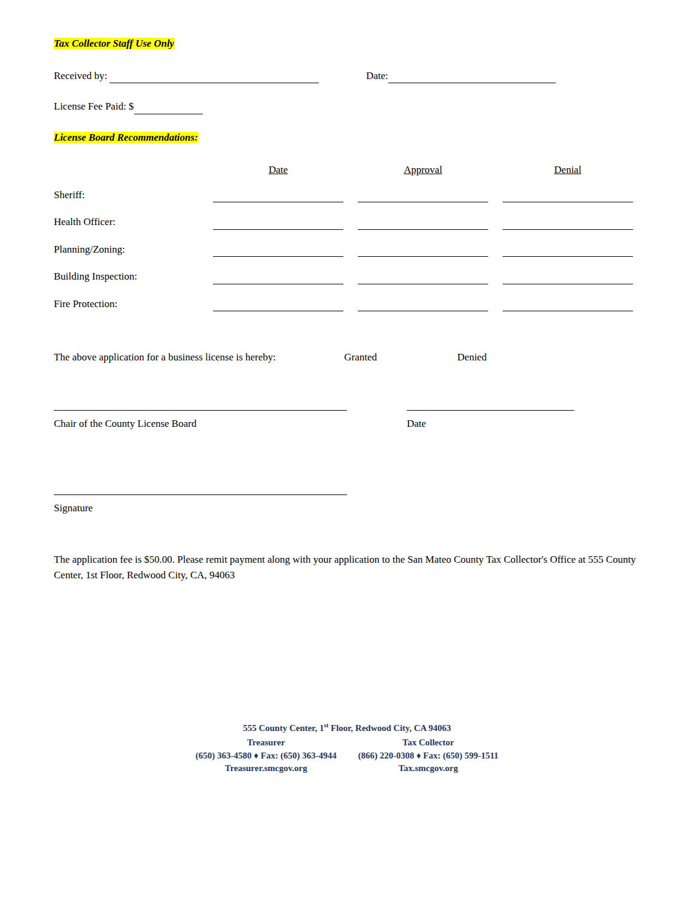Tax Collector Staff Use Only
Received by: Date:
License Fee Paid: $
License Board Recommendations:
| | Date | Approval | Denial |
| --- | --- | --- | --- |
| Sheriff: | | | |
| Health Officer: | | | |
| Planning/Zoning: | | | |
| Building Inspection: | | | |
| Fire Protection: | | | |
The above application for a business license is hereby: Granted Denied
Chair of the County License Board
Date
Signature
The application fee is $50.00. Please remit payment along with your application to the San Mateo County Tax Collector's Office at 555 County Center, 1st Floor, Redwood City, CA, 94063
555 County Center, 1st Floor, Redwood City, CA 94063
| Treasurer | Tax Collector |
| (650) 363-4580 ♦ Fax: (650) 363-4944 | (866) 220-0308 ♦ Fax: (650) 599-1511 |
| Treasurer.smcgov.org | Tax.smcgov.org |